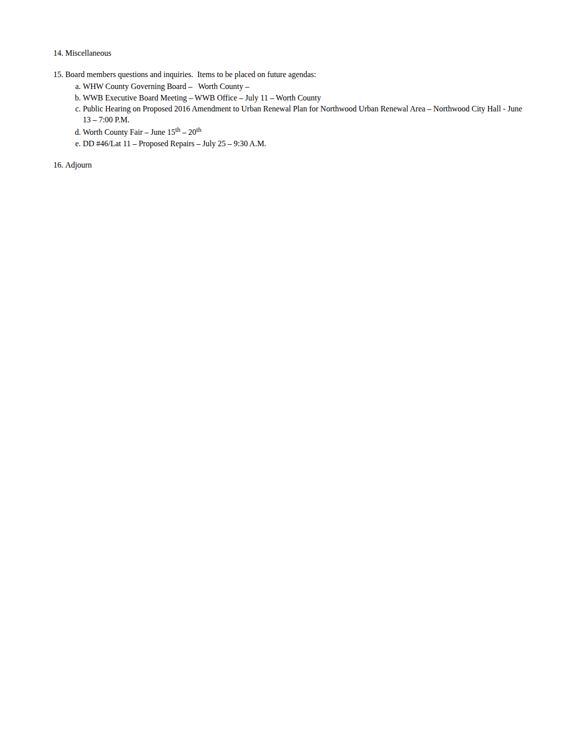Miscellaneous
Board members questions and inquiries. Items to be placed on future agendas:
WHW County Governing Board – Worth County –
WWB Executive Board Meeting – WWB Office – July 11 – Worth County
Public Hearing on Proposed 2016 Amendment to Urban Renewal Plan for Northwood Urban Renewal Area – Northwood City Hall - June 13 – 7:00 P.M.
Worth County Fair – June 15th – 20th
DD #46/Lat 11 – Proposed Repairs – July 25 – 9:30 A.M.
Adjourn